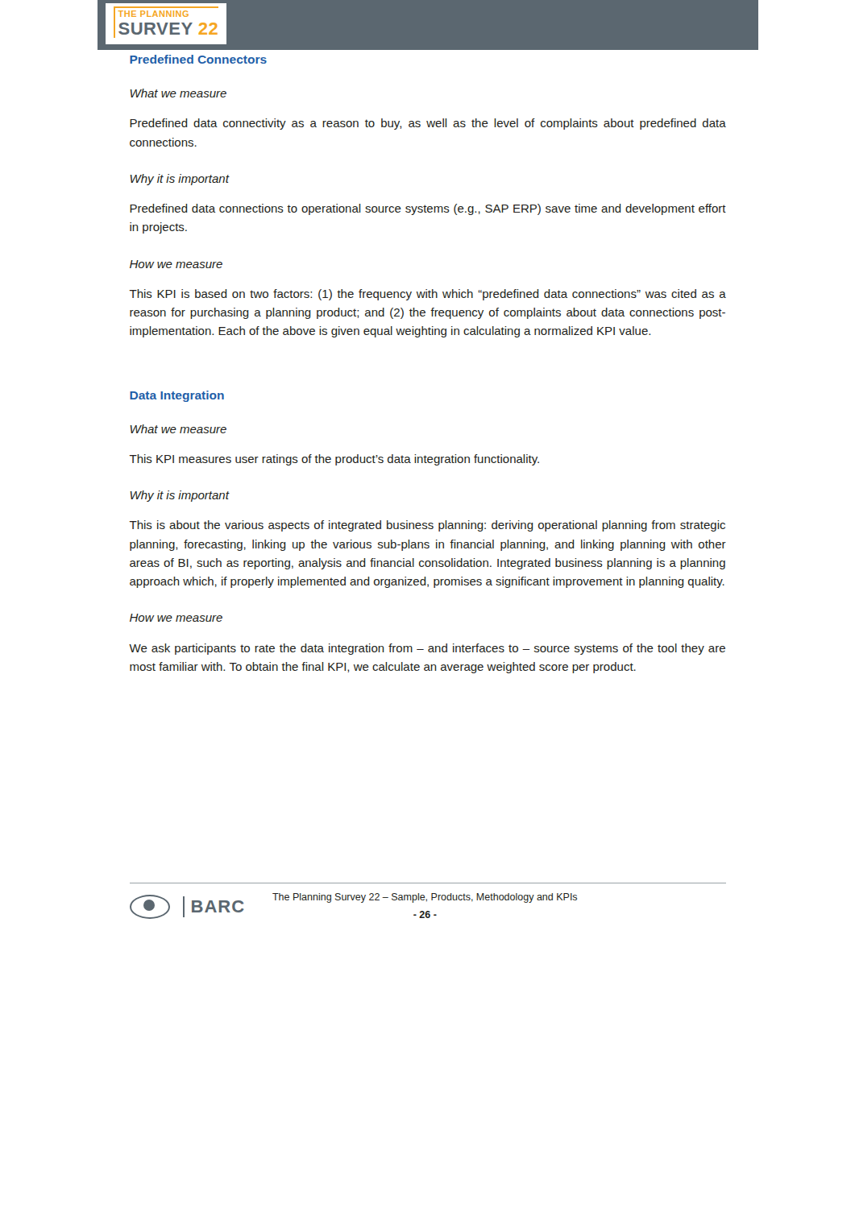THE PLANNING SURVEY 22
Predefined Connectors
What we measure
Predefined data connectivity as a reason to buy, as well as the level of complaints about predefined data connections.
Why it is important
Predefined data connections to operational source systems (e.g., SAP ERP) save time and development effort in projects.
How we measure
This KPI is based on two factors: (1) the frequency with which “predefined data connections” was cited as a reason for purchasing a planning product; and (2) the frequency of complaints about data connections post-implementation. Each of the above is given equal weighting in calculating a normalized KPI value.
Data Integration
What we measure
This KPI measures user ratings of the product’s data integration functionality.
Why it is important
This is about the various aspects of integrated business planning: deriving operational planning from strategic planning, forecasting, linking up the various sub-plans in financial planning, and linking planning with other areas of BI, such as reporting, analysis and financial consolidation. Integrated business planning is a planning approach which, if properly implemented and organized, promises a significant improvement in planning quality.
How we measure
We ask participants to rate the data integration from – and interfaces to – source systems of the tool they are most familiar with. To obtain the final KPI, we calculate an average weighted score per product.
BARC
The Planning Survey 22 – Sample, Products, Methodology and KPIs
- 26 -